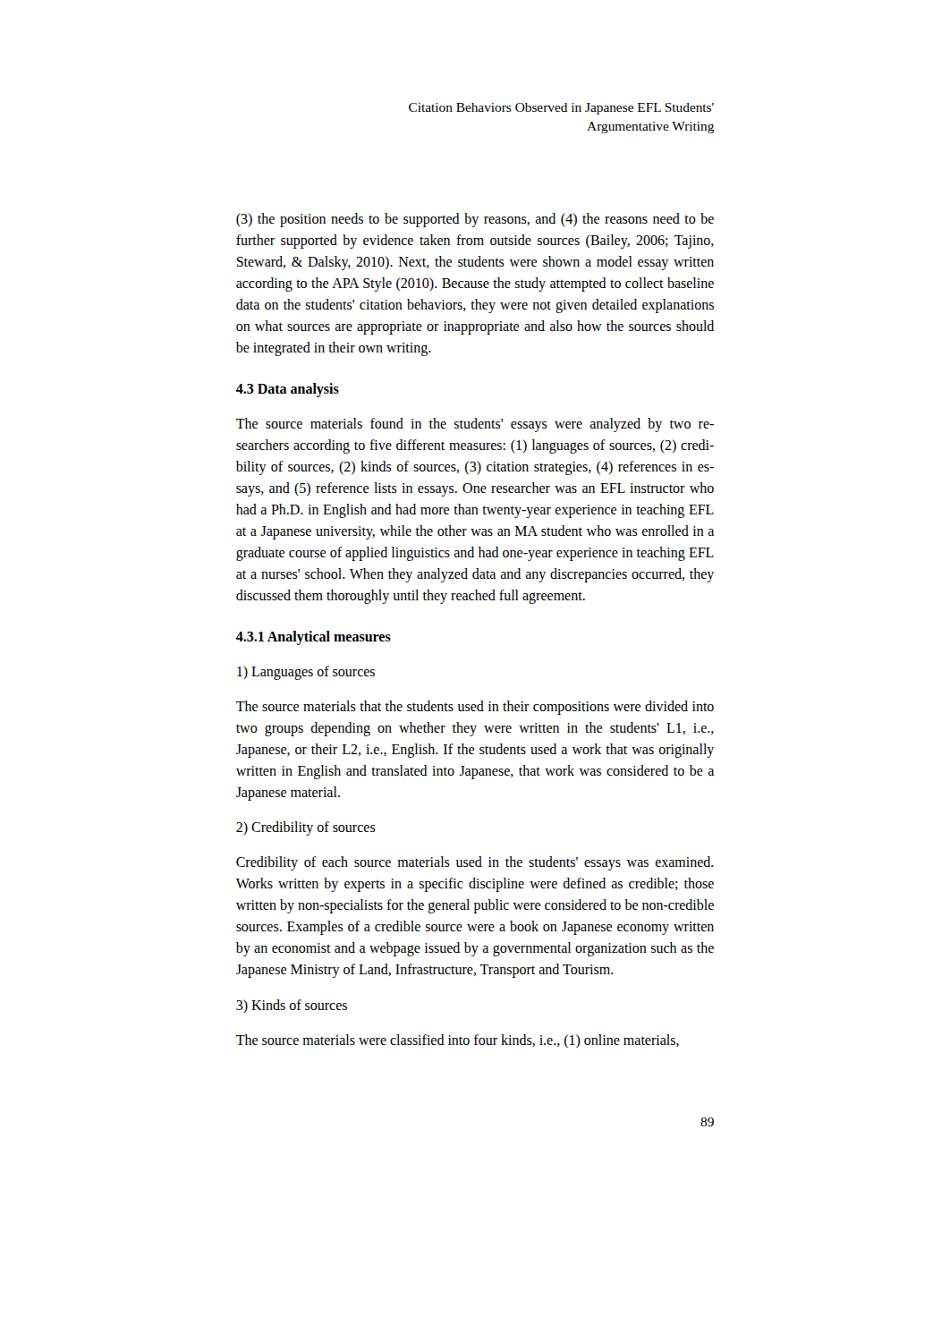Citation Behaviors Observed in Japanese EFL Students'
Argumentative Writing
(3) the position needs to be supported by reasons, and (4) the reasons need to be further supported by evidence taken from outside sources (Bailey, 2006; Tajino, Steward, & Dalsky, 2010). Next, the students were shown a model essay written according to the APA Style (2010). Because the study attempted to collect baseline data on the students' citation behaviors, they were not given detailed explanations on what sources are appropriate or inappropriate and also how the sources should be integrated in their own writing.
4.3 Data analysis
The source materials found in the students' essays were analyzed by two researchers according to five different measures: (1) languages of sources, (2) credibility of sources, (2) kinds of sources, (3) citation strategies, (4) references in essays, and (5) reference lists in essays. One researcher was an EFL instructor who had a Ph.D. in English and had more than twenty-year experience in teaching EFL at a Japanese university, while the other was an MA student who was enrolled in a graduate course of applied linguistics and had one-year experience in teaching EFL at a nurses' school. When they analyzed data and any discrepancies occurred, they discussed them thoroughly until they reached full agreement.
4.3.1 Analytical measures
1) Languages of sources
The source materials that the students used in their compositions were divided into two groups depending on whether they were written in the students' L1, i.e., Japanese, or their L2, i.e., English. If the students used a work that was originally written in English and translated into Japanese, that work was considered to be a Japanese material.
2) Credibility of sources
Credibility of each source materials used in the students' essays was examined. Works written by experts in a specific discipline were defined as credible; those written by non-specialists for the general public were considered to be non-credible sources. Examples of a credible source were a book on Japanese economy written by an economist and a webpage issued by a governmental organization such as the Japanese Ministry of Land, Infrastructure, Transport and Tourism.
3) Kinds of sources
The source materials were classified into four kinds, i.e., (1) online materials,
89